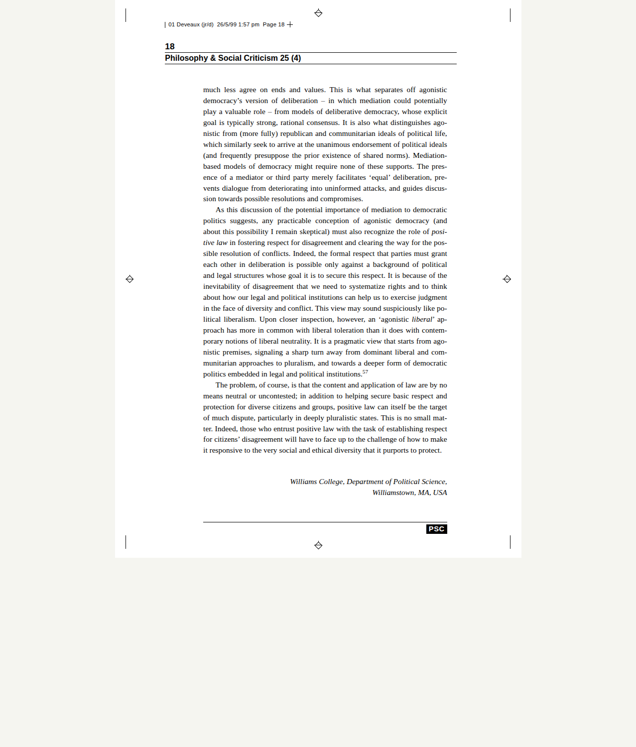01 Deveaux (jr/d) 26/5/99 1:57 pm Page 18
18
Philosophy & Social Criticism 25 (4)
much less agree on ends and values. This is what separates off agonistic democracy’s version of deliberation – in which mediation could potentially play a valuable role – from models of deliberative democracy, whose explicit goal is typically strong, rational consensus. It is also what distinguishes agonistic from (more fully) republican and communitarian ideals of political life, which similarly seek to arrive at the unanimous endorsement of political ideals (and frequently presuppose the prior existence of shared norms). Mediation-based models of democracy might require none of these supports. The presence of a mediator or third party merely facilitates ‘equal’ deliberation, prevents dialogue from deteriorating into uninformed attacks, and guides discussion towards possible resolutions and compromises.
As this discussion of the potential importance of mediation to democratic politics suggests, any practicable conception of agonistic democracy (and about this possibility I remain skeptical) must also recognize the role of positive law in fostering respect for disagreement and clearing the way for the possible resolution of conflicts. Indeed, the formal respect that parties must grant each other in deliberation is possible only against a background of political and legal structures whose goal it is to secure this respect. It is because of the inevitability of disagreement that we need to systematize rights and to think about how our legal and political institutions can help us to exercise judgment in the face of diversity and conflict. This view may sound suspiciously like political liberalism. Upon closer inspection, however, an ‘agonistic liberal’ approach has more in common with liberal toleration than it does with contemporary notions of liberal neutrality. It is a pragmatic view that starts from agonistic premises, signaling a sharp turn away from dominant liberal and communitarian approaches to pluralism, and towards a deeper form of democratic politics embedded in legal and political institutions.57
The problem, of course, is that the content and application of law are by no means neutral or uncontested; in addition to helping secure basic respect and protection for diverse citizens and groups, positive law can itself be the target of much dispute, particularly in deeply pluralistic states. This is no small matter. Indeed, those who entrust positive law with the task of establishing respect for citizens’ disagreement will have to face up to the challenge of how to make it responsive to the very social and ethical diversity that it purports to protect.
Williams College, Department of Political Science,
Williamstown, MA, USA
PSC